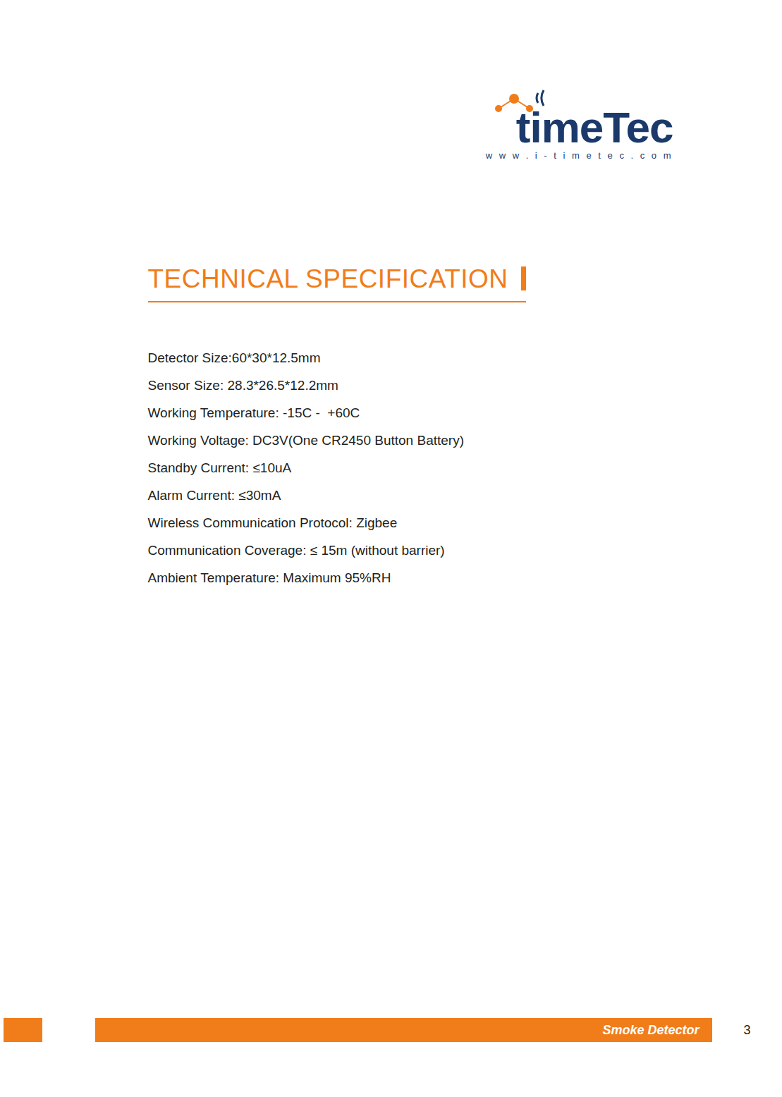time Tec
w w w . i - t i m e t e c . c o m
TECHNICAL SPECIFICATION
Detector Size:60*30*12.5mm
Sensor Size: 28.3*26.5*12.2mm
Working Temperature: -15C - +60C
Working Voltage: DC3V(One CR2450 Button Battery)
Standby Current: ≤10uA
Alarm Current: ≤30mA
Wireless Communication Protocol: Zigbee
Communication Coverage: ≤ 15m (without barrier)
Ambient Temperature: Maximum 95%RH
Smoke Detector
3